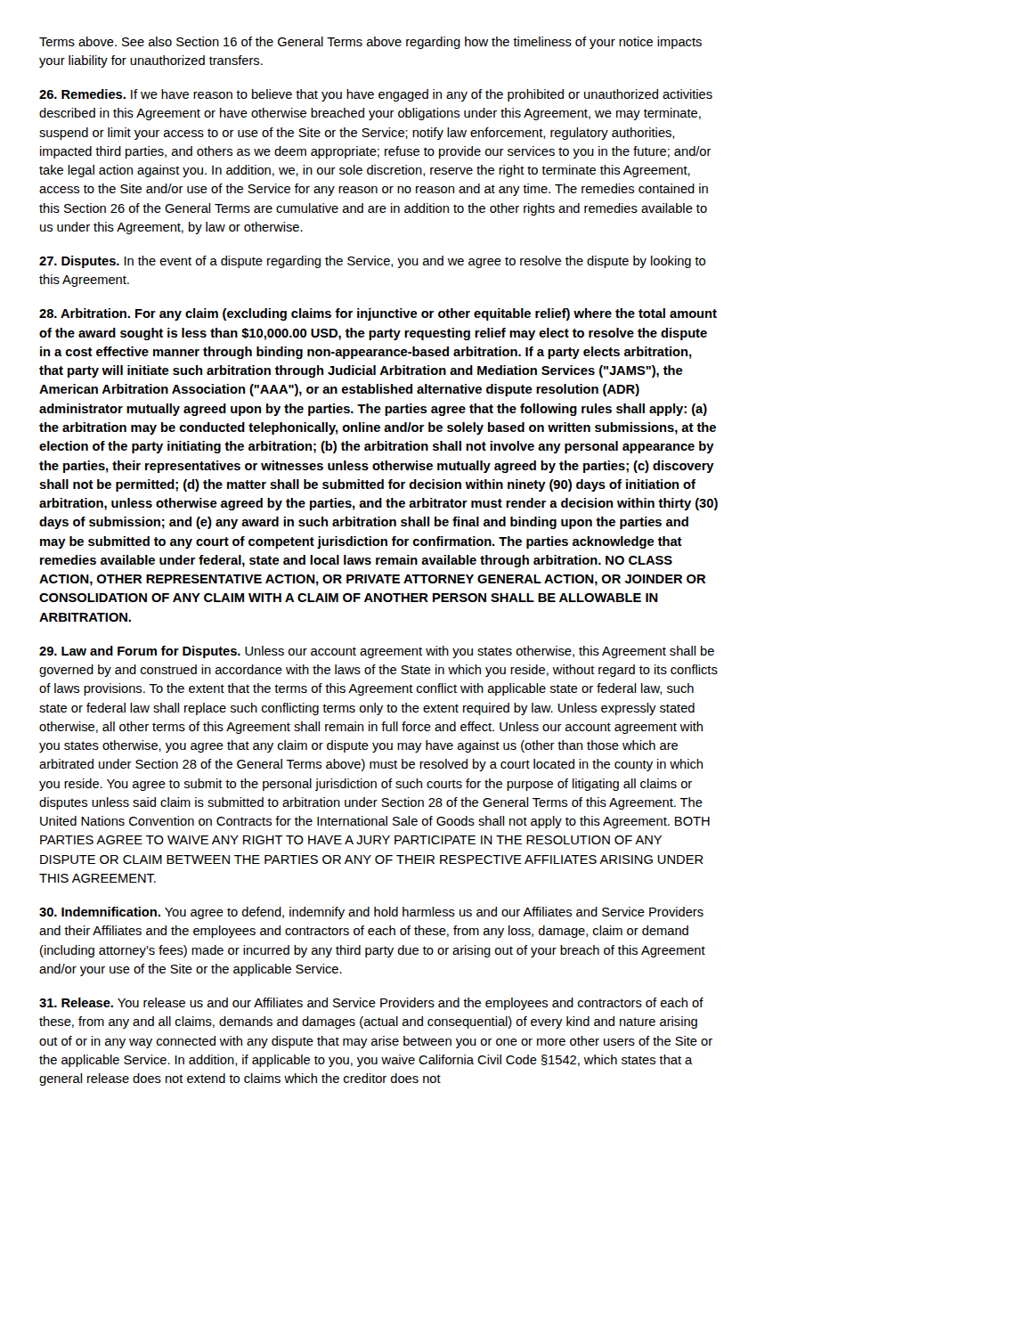Terms above. See also Section 16 of the General Terms above regarding how the timeliness of your notice impacts your liability for unauthorized transfers.
26. Remedies. If we have reason to believe that you have engaged in any of the prohibited or unauthorized activities described in this Agreement or have otherwise breached your obligations under this Agreement, we may terminate, suspend or limit your access to or use of the Site or the Service; notify law enforcement, regulatory authorities, impacted third parties, and others as we deem appropriate; refuse to provide our services to you in the future; and/or take legal action against you. In addition, we, in our sole discretion, reserve the right to terminate this Agreement, access to the Site and/or use of the Service for any reason or no reason and at any time. The remedies contained in this Section 26 of the General Terms are cumulative and are in addition to the other rights and remedies available to us under this Agreement, by law or otherwise.
27. Disputes. In the event of a dispute regarding the Service, you and we agree to resolve the dispute by looking to this Agreement.
28. Arbitration. For any claim (excluding claims for injunctive or other equitable relief) where the total amount of the award sought is less than $10,000.00 USD, the party requesting relief may elect to resolve the dispute in a cost effective manner through binding non-appearance-based arbitration. If a party elects arbitration, that party will initiate such arbitration through Judicial Arbitration and Mediation Services ("JAMS"), the American Arbitration Association ("AAA"), or an established alternative dispute resolution (ADR) administrator mutually agreed upon by the parties. The parties agree that the following rules shall apply: (a) the arbitration may be conducted telephonically, online and/or be solely based on written submissions, at the election of the party initiating the arbitration; (b) the arbitration shall not involve any personal appearance by the parties, their representatives or witnesses unless otherwise mutually agreed by the parties; (c) discovery shall not be permitted; (d) the matter shall be submitted for decision within ninety (90) days of initiation of arbitration, unless otherwise agreed by the parties, and the arbitrator must render a decision within thirty (30) days of submission; and (e) any award in such arbitration shall be final and binding upon the parties and may be submitted to any court of competent jurisdiction for confirmation. The parties acknowledge that remedies available under federal, state and local laws remain available through arbitration. NO CLASS ACTION, OTHER REPRESENTATIVE ACTION, OR PRIVATE ATTORNEY GENERAL ACTION, OR JOINDER OR CONSOLIDATION OF ANY CLAIM WITH A CLAIM OF ANOTHER PERSON SHALL BE ALLOWABLE IN ARBITRATION.
29. Law and Forum for Disputes. Unless our account agreement with you states otherwise, this Agreement shall be governed by and construed in accordance with the laws of the State in which you reside, without regard to its conflicts of laws provisions. To the extent that the terms of this Agreement conflict with applicable state or federal law, such state or federal law shall replace such conflicting terms only to the extent required by law. Unless expressly stated otherwise, all other terms of this Agreement shall remain in full force and effect. Unless our account agreement with you states otherwise, you agree that any claim or dispute you may have against us (other than those which are arbitrated under Section 28 of the General Terms above) must be resolved by a court located in the county in which you reside. You agree to submit to the personal jurisdiction of such courts for the purpose of litigating all claims or disputes unless said claim is submitted to arbitration under Section 28 of the General Terms of this Agreement. The United Nations Convention on Contracts for the International Sale of Goods shall not apply to this Agreement. BOTH PARTIES AGREE TO WAIVE ANY RIGHT TO HAVE A JURY PARTICIPATE IN THE RESOLUTION OF ANY DISPUTE OR CLAIM BETWEEN THE PARTIES OR ANY OF THEIR RESPECTIVE AFFILIATES ARISING UNDER THIS AGREEMENT.
30. Indemnification. You agree to defend, indemnify and hold harmless us and our Affiliates and Service Providers and their Affiliates and the employees and contractors of each of these, from any loss, damage, claim or demand (including attorney’s fees) made or incurred by any third party due to or arising out of your breach of this Agreement and/or your use of the Site or the applicable Service.
31. Release. You release us and our Affiliates and Service Providers and the employees and contractors of each of these, from any and all claims, demands and damages (actual and consequential) of every kind and nature arising out of or in any way connected with any dispute that may arise between you or one or more other users of the Site or the applicable Service. In addition, if applicable to you, you waive California Civil Code §1542, which states that a general release does not extend to claims which the creditor does not